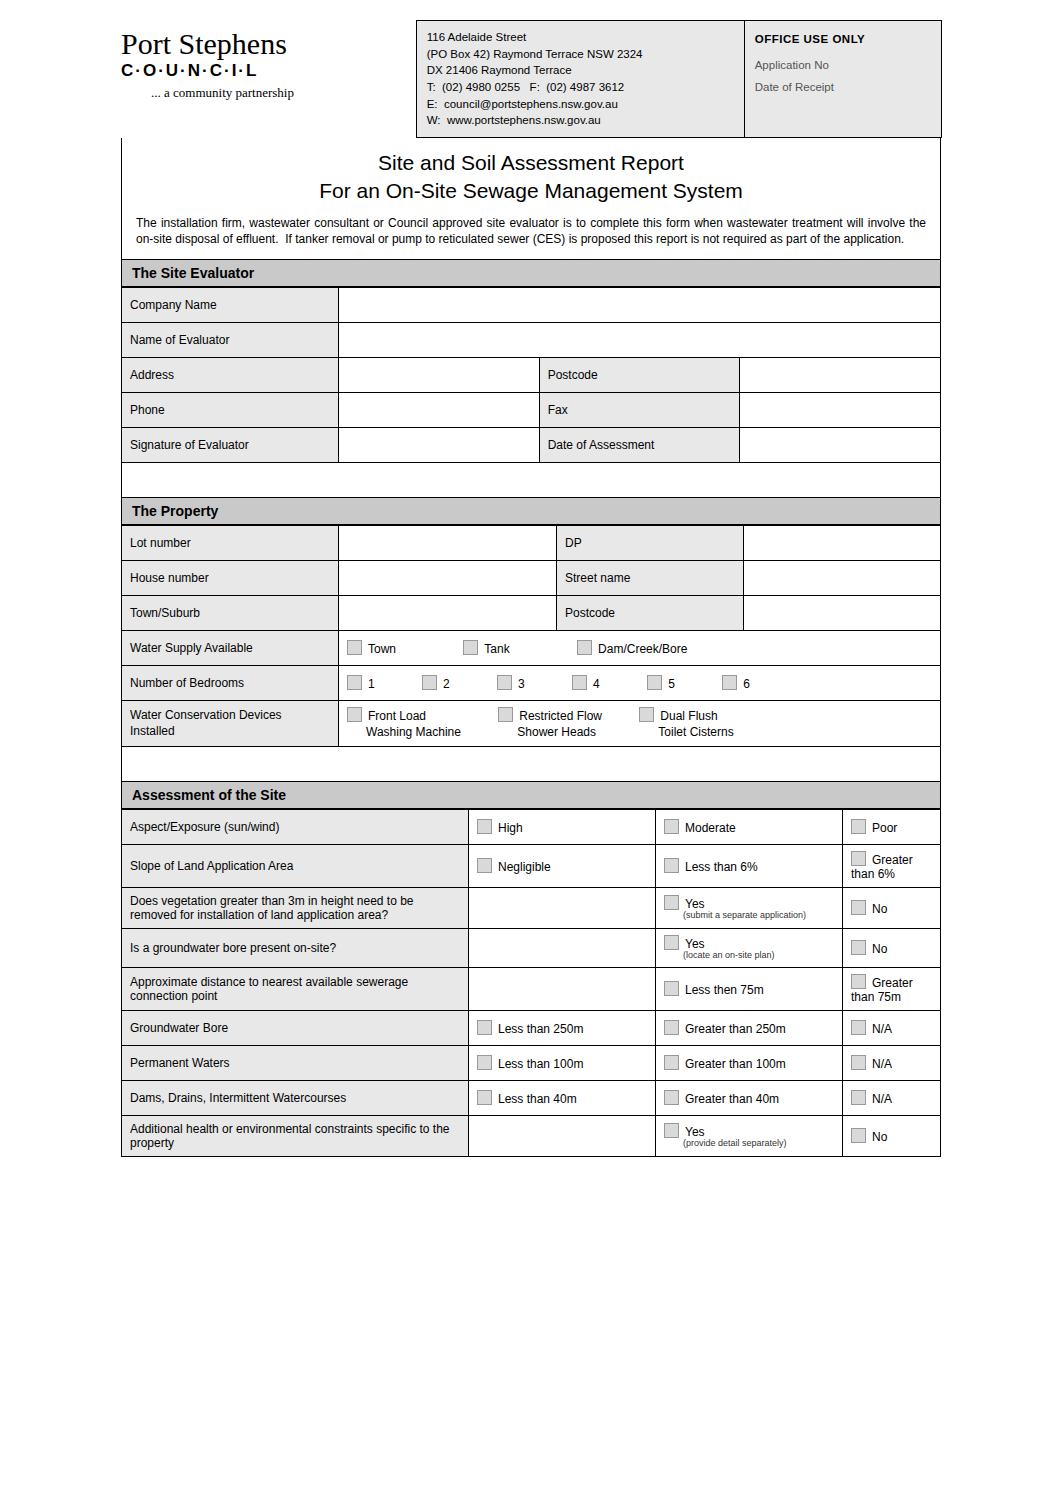Port Stephens
C·O·U·N·C·I·L
... a community partnership
116 Adelaide Street
(PO Box 42) Raymond Terrace NSW 2324
DX 21406 Raymond Terrace
T: (02) 4980 0255 F: (02) 4987 3612
E: council@portstephens.nsw.gov.au
W: www.portstephens.nsw.gov.au
OFFICE USE ONLY
Application No
Date of Receipt
Site and Soil Assessment Report
For an On-Site Sewage Management System
The installation firm, wastewater consultant or Council approved site evaluator is to complete this form when wastewater treatment will involve the on-site disposal of effluent. If tanker removal or pump to reticulated sewer (CES) is proposed this report is not required as part of the application.
The Site Evaluator
| Company Name | |
| Name of Evaluator | |
| Address | | Postcode | |
| Phone | | Fax | |
| Signature of Evaluator | | Date of Assessment | |
The Property
| Lot number | | DP | |
| House number | | Street name | |
| Town/Suburb | | Postcode | |
| Water Supply Available | Town Tank Dam/Creek/Bore |
| Number of Bedrooms | 1 2 3 4 5 6 |
| Water Conservation Devices Installed | Front Load Washing Machine Restricted Flow Shower Heads Dual Flush Toilet Cisterns |
Assessment of the Site
| Aspect/Exposure (sun/wind) | High | Moderate | Poor |
| Slope of Land Application Area | Negligible | Less than 6% | Greater than 6% |
| Does vegetation greater than 3m in height need to be removed for installation of land application area? | | Yes (submit a separate application) | No |
| Is a groundwater bore present on-site? | | Yes (locate an on-site plan) | No |
| Approximate distance to nearest available sewerage connection point | | Less then 75m | Greater than 75m |
| Groundwater Bore | Less than 250m | Greater than 250m | N/A |
| Permanent Waters | Less than 100m | Greater than 100m | N/A |
| Dams, Drains, Intermittent Watercourses | Less than 40m | Greater than 40m | N/A |
| Additional health or environmental constraints specific to the property | | Yes (provide detail separately) | No |